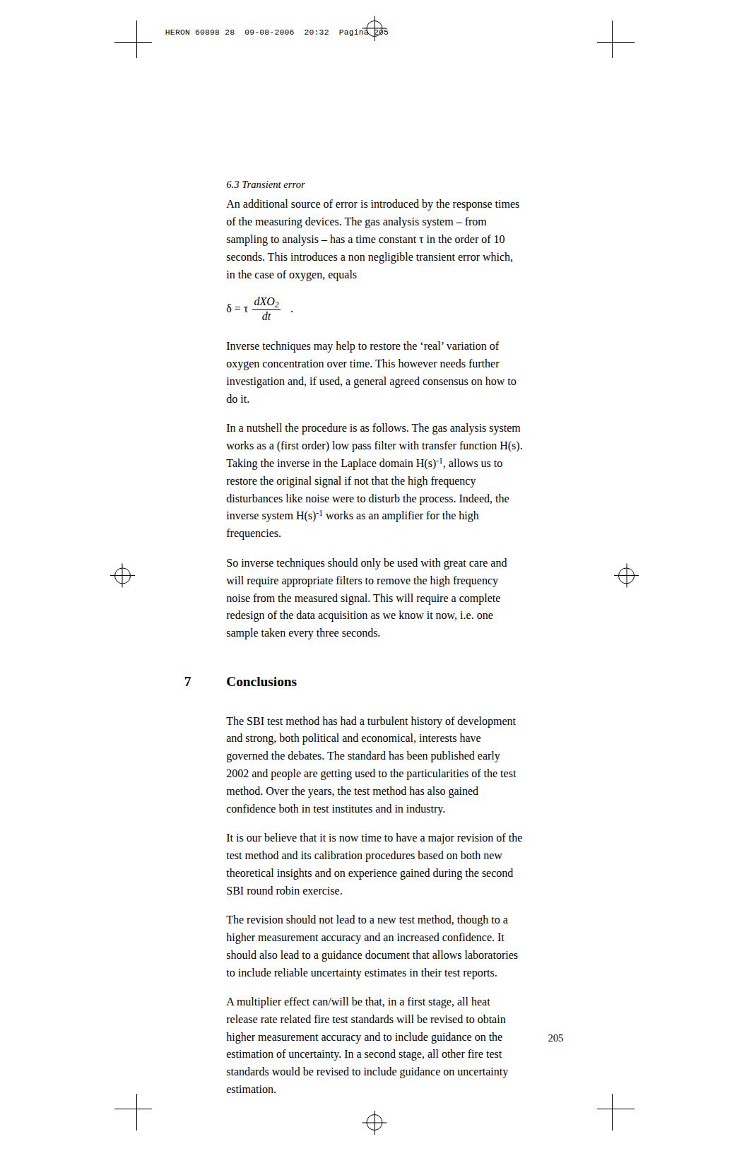HERON 60898 28 09-08-2006 20:32 Pagina 205
6.3 Transient error
An additional source of error is introduced by the response times of the measuring devices. The gas analysis system – from sampling to analysis – has a time constant τ in the order of 10 seconds. This introduces a non negligible transient error which, in the case of oxygen, equals
δ = τ dXO 2 dt .
Inverse techniques may help to restore the ‘real’ variation of oxygen concentration over time. This however needs further investigation and, if used, a general agreed consensus on how to do it.
In a nutshell the procedure is as follows. The gas analysis system works as a (first order) low pass filter with transfer function H(s). Taking the inverse in the Laplace domain H(s)-1, allows us to restore the original signal if not that the high frequency disturbances like noise were to disturb the process. Indeed, the inverse system H(s)-1 works as an amplifier for the high frequencies.
So inverse techniques should only be used with great care and will require appropriate filters to remove the high frequency noise from the measured signal. This will require a complete redesign of the data acquisition as we know it now, i.e. one sample taken every three seconds.
7 Conclusions
The SBI test method has had a turbulent history of development and strong, both political and economical, interests have governed the debates. The standard has been published early 2002 and people are getting used to the particularities of the test method. Over the years, the test method has also gained confidence both in test institutes and in industry.
It is our believe that it is now time to have a major revision of the test method and its calibration procedures based on both new theoretical insights and on experience gained during the second SBI round robin exercise.
The revision should not lead to a new test method, though to a higher measurement accuracy and an increased confidence. It should also lead to a guidance document that allows laboratories to include reliable uncertainty estimates in their test reports.
A multiplier effect can/will be that, in a first stage, all heat release rate related fire test standards will be revised to obtain higher measurement accuracy and to include guidance on the estimation of uncertainty. In a second stage, all other fire test standards would be revised to include guidance on uncertainty estimation.
205